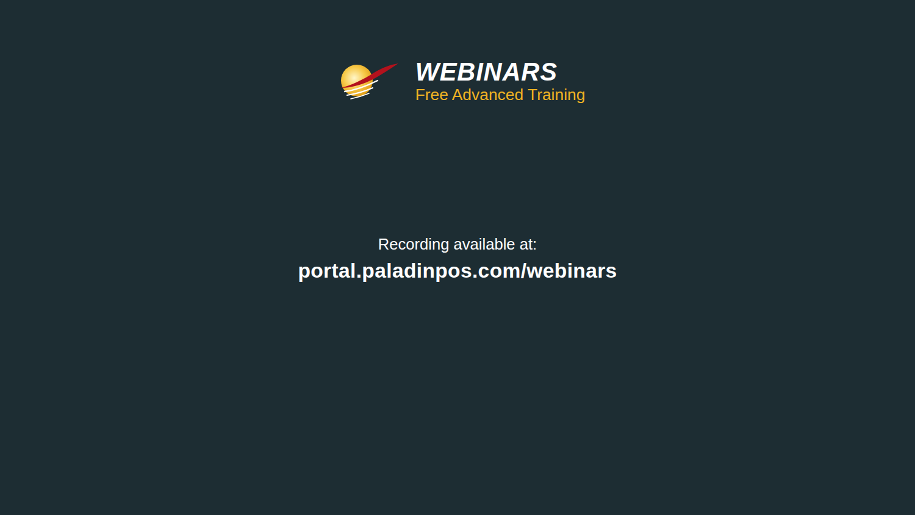WEBINARS Free Advanced Training
Recording available at:
portal.paladinpos.com/webinars